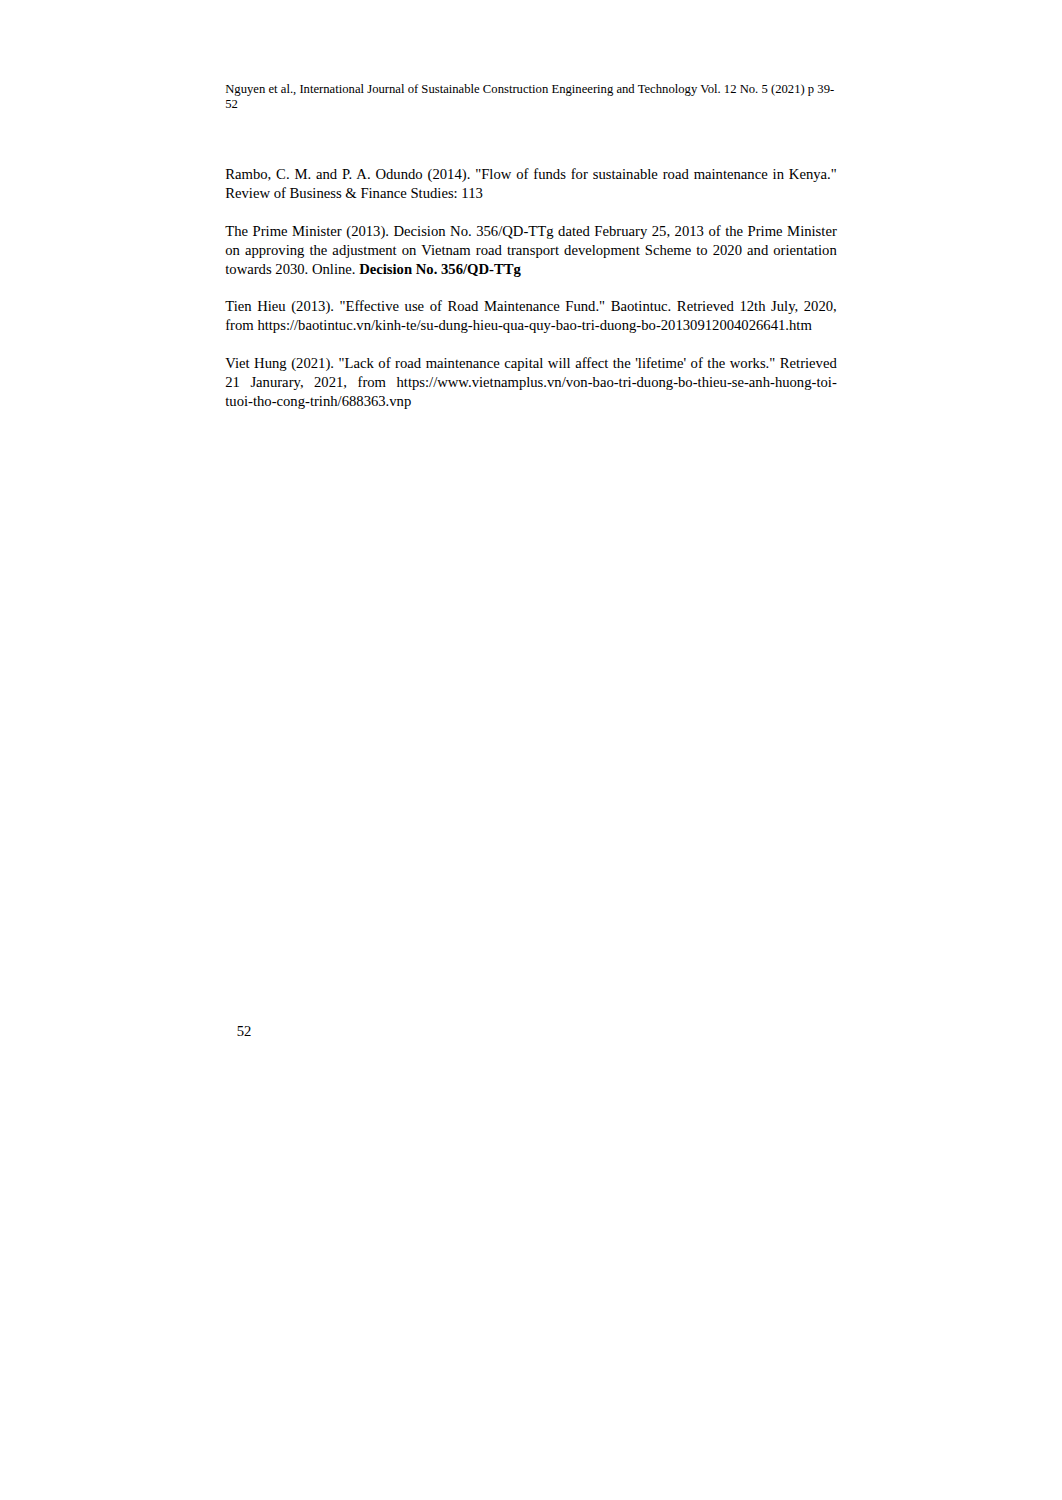Nguyen et al., International Journal of Sustainable Construction Engineering and Technology Vol. 12 No. 5 (2021) p 39-52
Rambo, C. M. and P. A. Odundo (2014). "Flow of funds for sustainable road maintenance in Kenya." Review of Business & Finance Studies: 113
The Prime Minister (2013). Decision No. 356/QD-TTg dated February 25, 2013 of the Prime Minister on approving the adjustment on Vietnam road transport development Scheme to 2020 and orientation towards 2030. Online. Decision No. 356/QD-TTg
Tien Hieu (2013). "Effective use of Road Maintenance Fund." Baotintuc. Retrieved 12th July, 2020, from https://baotintuc.vn/kinh-te/su-dung-hieu-qua-quy-bao-tri-duong-bo-20130912004026641.htm
Viet Hung (2021). "Lack of road maintenance capital will affect the 'lifetime' of the works." Retrieved 21 Janurary, 2021, from https://www.vietnamplus.vn/von-bao-tri-duong-bo-thieu-se-anh-huong-toi-tuoi-tho-cong-trinh/688363.vnp
52